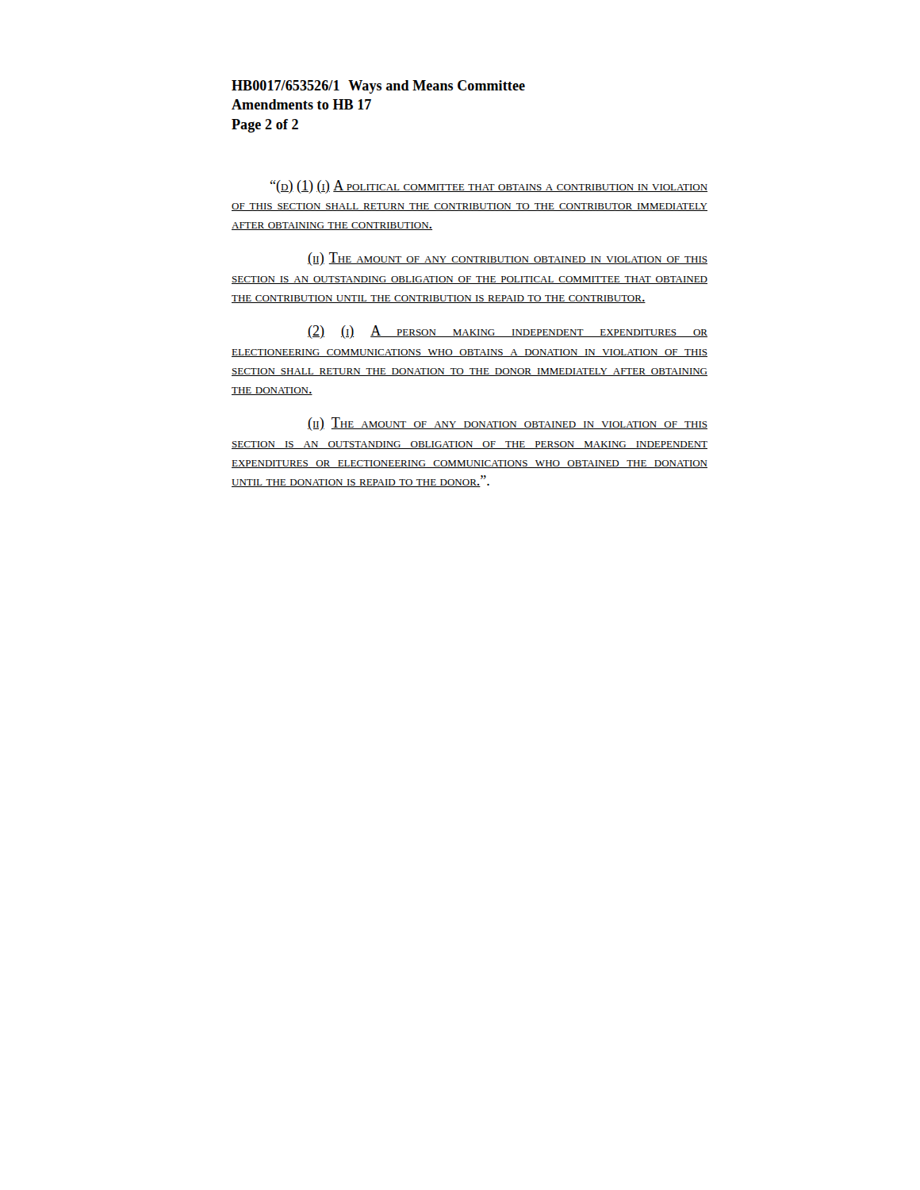HB0017/653526/1 Ways and Means Committee
Amendments to HB 17
Page 2 of 2
“(d) (1) (i) A political committee that obtains a contribution in violation of this section shall return the contribution to the contributor immediately after obtaining the contribution.
(ii) The amount of any contribution obtained in violation of this section is an outstanding obligation of the political committee that obtained the contribution until the contribution is repaid to the contributor.
(2) (i) A person making independent expenditures or electioneering communications who obtains a donation in violation of this section shall return the donation to the donor immediately after obtaining the donation.
(ii) The amount of any donation obtained in violation of this section is an outstanding obligation of the person making independent expenditures or electioneering communications who obtained the donation until the donation is repaid to the donor.”.